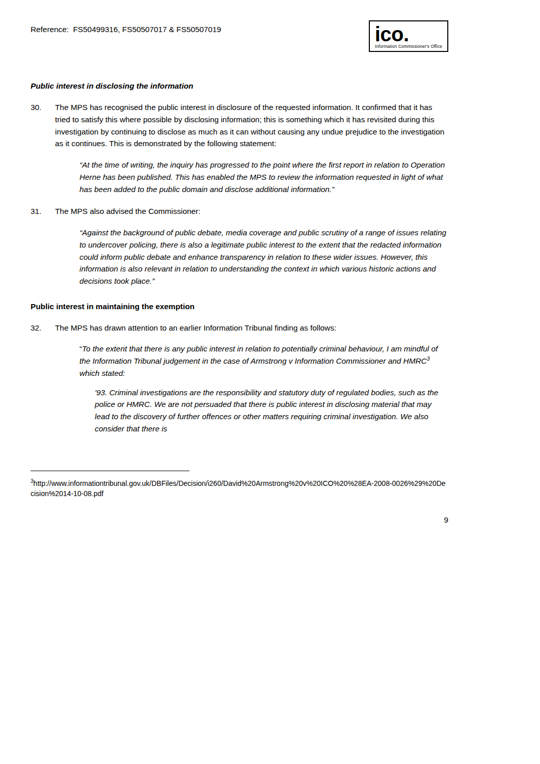Reference: FS50499316, FS50507017 & FS50507019
ico. Information Commissioner's Office
Public interest in disclosing the information
30. The MPS has recognised the public interest in disclosure of the requested information. It confirmed that it has tried to satisfy this where possible by disclosing information; this is something which it has revisited during this investigation by continuing to disclose as much as it can without causing any undue prejudice to the investigation as it continues. This is demonstrated by the following statement:
“At the time of writing, the inquiry has progressed to the point where the first report in relation to Operation Herne has been published. This has enabled the MPS to review the information requested in light of what has been added to the public domain and disclose additional information.”
31. The MPS also advised the Commissioner:
“Against the background of public debate, media coverage and public scrutiny of a range of issues relating to undercover policing, there is also a legitimate public interest to the extent that the redacted information could inform public debate and enhance transparency in relation to these wider issues. However, this information is also relevant in relation to understanding the context in which various historic actions and decisions took place.”
Public interest in maintaining the exemption
32. The MPS has drawn attention to an earlier Information Tribunal finding as follows:
“To the extent that there is any public interest in relation to potentially criminal behaviour, I am mindful of the Information Tribunal judgement in the case of Armstrong v Information Commissioner and HMRC3 which stated:
'93. Criminal investigations are the responsibility and statutory duty of regulated bodies, such as the police or HMRC. We are not persuaded that there is public interest in disclosing material that may lead to the discovery of further offences or other matters requiring criminal investigation. We also consider that there is
3http://www.informationtribunal.gov.uk/DBFiles/Decision/i260/David%20Armstrong%20v%20ICO%20%28EA-2008-0026%29%20Decision%2014-10-08.pdf
9